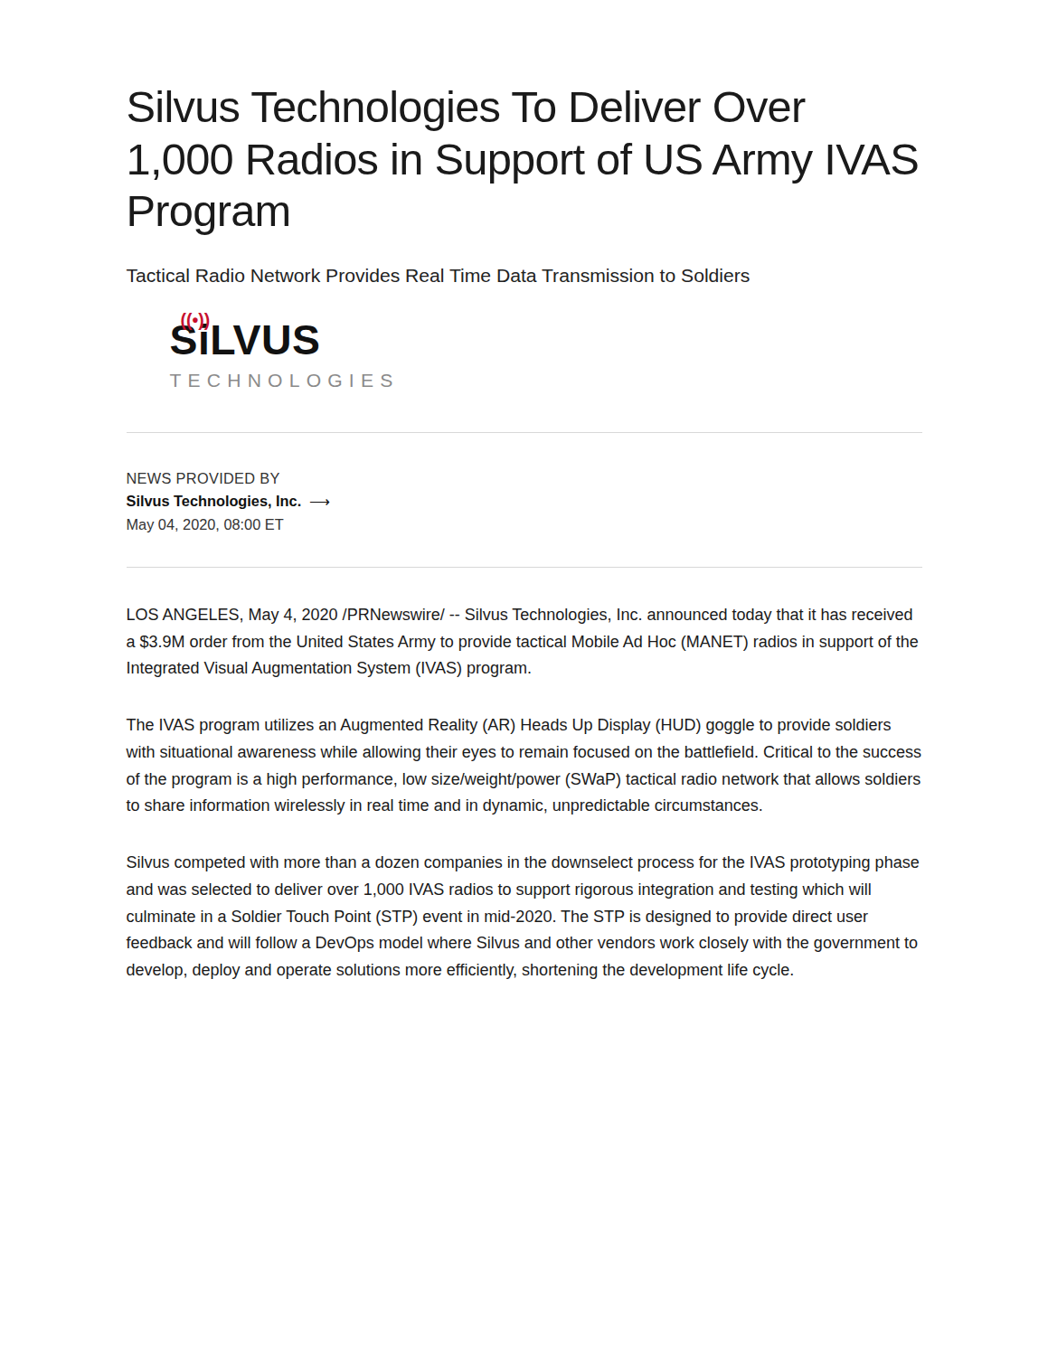Silvus Technologies To Deliver Over 1,000 Radios in Support of US Army IVAS Program
Tactical Radio Network Provides Real Time Data Transmission to Soldiers
S((•)) iLVUS
TECHNOLOGIES
NEWS PROVIDED BY
Silvus Technologies, Inc. ⟶
May 04, 2020, 08:00 ET
LOS ANGELES, May 4, 2020 /PRNewswire/ -- Silvus Technologies, Inc. announced today that it has received a $3.9M order from the United States Army to provide tactical Mobile Ad Hoc (MANET) radios in support of the Integrated Visual Augmentation System (IVAS) program.
The IVAS program utilizes an Augmented Reality (AR) Heads Up Display (HUD) goggle to provide soldiers with situational awareness while allowing their eyes to remain focused on the battlefield. Critical to the success of the program is a high performance, low size/weight/power (SWaP) tactical radio network that allows soldiers to share information wirelessly in real time and in dynamic, unpredictable circumstances.
Silvus competed with more than a dozen companies in the downselect process for the IVAS prototyping phase and was selected to deliver over 1,000 IVAS radios to support rigorous integration and testing which will culminate in a Soldier Touch Point (STP) event in mid-2020. The STP is designed to provide direct user feedback and will follow a DevOps model where Silvus and other vendors work closely with the government to develop, deploy and operate solutions more efficiently, shortening the development life cycle.